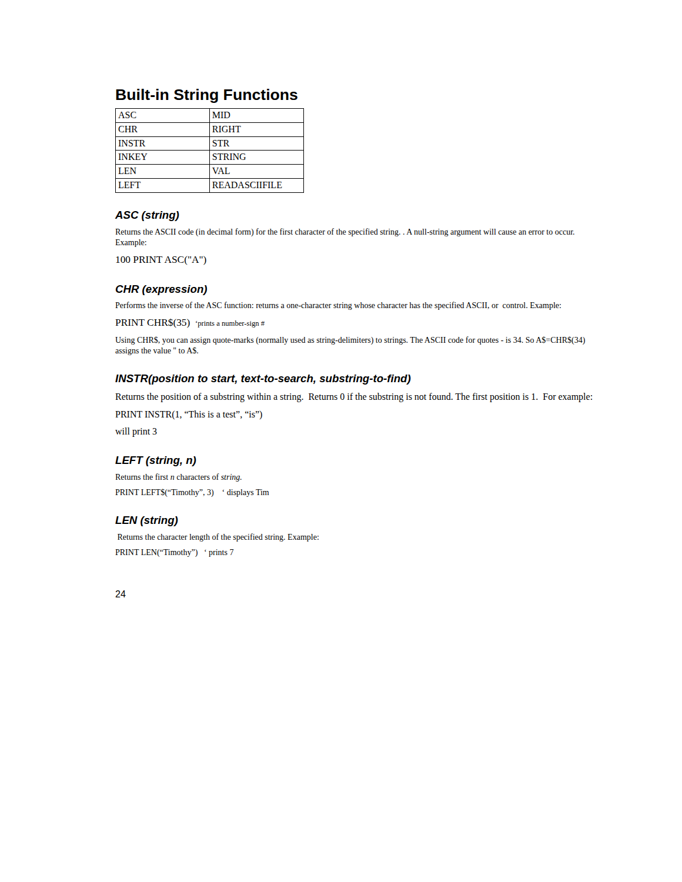Built-in String Functions
| ASC | MID |
| CHR | RIGHT |
| INSTR | STR |
| INKEY | STRING |
| LEN | VAL |
| LEFT | READASCIIFILE |
ASC (string)
Returns the ASCII code (in decimal form) for the first character of the specified string. . A null-string argument will cause an error to occur. Example:
100 PRINT ASC("A")
CHR (expression)
Performs the inverse of the ASC function: returns a one-character string whose character has the specified ASCII, or control. Example:
PRINT CHR$(35) ‘prints a number-sign #
Using CHR$, you can assign quote-marks (normally used as string-delimiters) to strings. The ASCII code for quotes - is 34. So A$=CHR$(34) assigns the value " to A$.
INSTR(position to start, text-to-search, substring-to-find)
Returns the position of a substring within a string. Returns 0 if the substring is not found. The first position is 1. For example:
PRINT INSTR(1, “This is a test”, “is”)
will print 3
LEFT (string, n)
Returns the first n characters of string.
PRINT LEFT$(“Timothy”, 3) ‘ displays Tim
LEN (string)
Returns the character length of the specified string. Example:
PRINT LEN(“Timothy”) ‘ prints 7
24